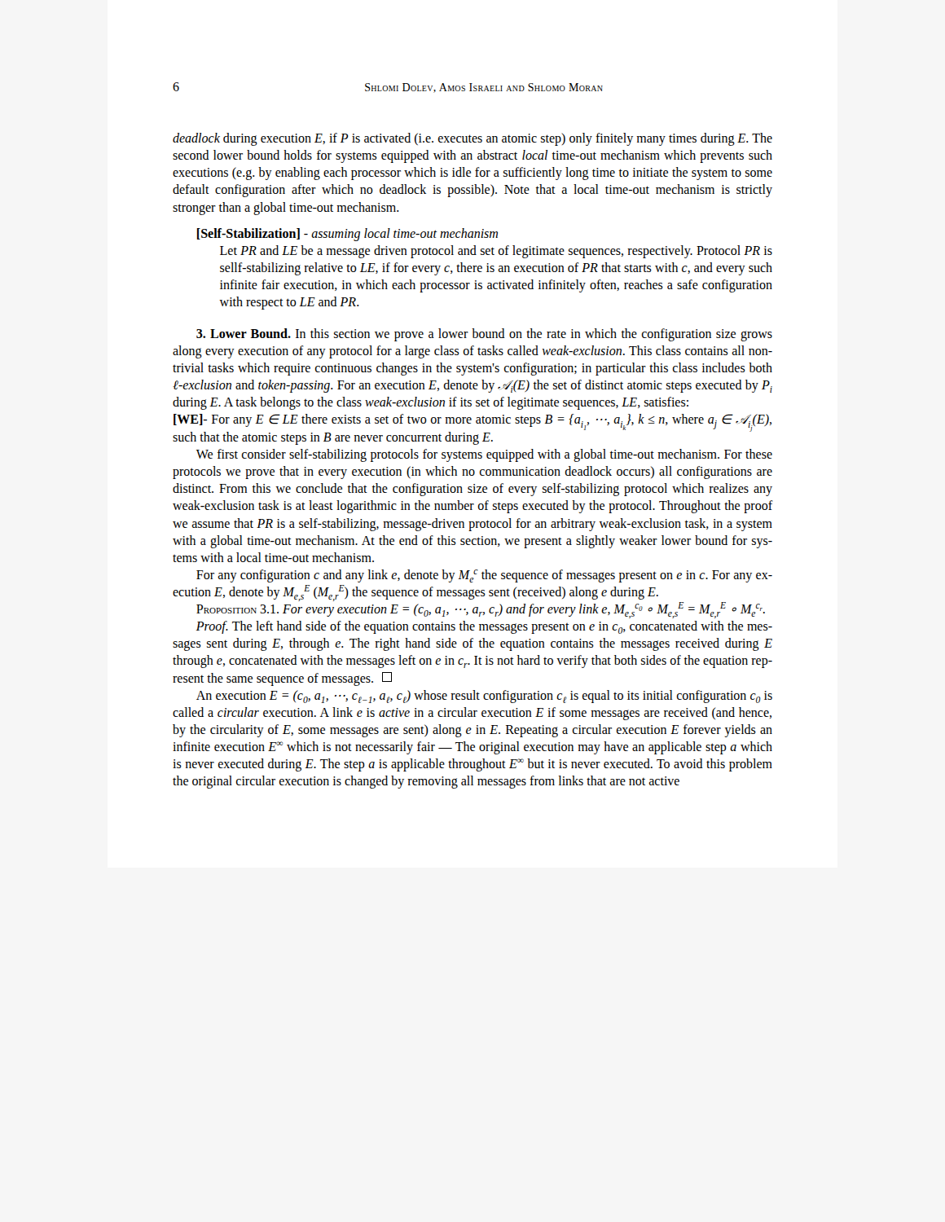6 Shlomi Dolev, Amos Israeli and Shlomo Moran
deadlock during execution E, if P is activated (i.e. executes an atomic step) only finitely many times during E. The second lower bound holds for systems equipped with an abstract local time-out mechanism which prevents such executions (e.g. by enabling each processor which is idle for a sufficiently long time to initiate the system to some default configuration after which no deadlock is possible). Note that a local time-out mechanism is strictly stronger than a global time-out mechanism.
[Self-Stabilization] - assuming local time-out mechanism
Let PR and LE be a message driven protocol and set of legitimate sequences, respectively. Protocol PR is sellf-stabilizing relative to LE, if for every c, there is an execution of PR that starts with c, and every such infinite fair execution, in which each processor is activated infinitely often, reaches a safe configuration with respect to LE and PR.
3. Lower Bound. In this section we prove a lower bound on the rate in which the configuration size grows along every execution of any protocol for a large class of tasks called weak-exclusion. This class contains all non-trivial tasks which require continuous changes in the system's configuration; in particular this class includes both ℓ-exclusion and token-passing. For an execution E, denote by 𝒜i(E) the set of distinct atomic steps executed by Pi during E. A task belongs to the class weak-exclusion if its set of legitimate sequences, LE, satisfies:
[WE]- For any E ∈ LE there exists a set of two or more atomic steps B = {ai1, ⋯, aik}, k ≤ n, where aj ∈ 𝒜ij(E), such that the atomic steps in B are never concurrent during E.
We first consider self-stabilizing protocols for systems equipped with a global time-out mechanism. For these protocols we prove that in every execution (in which no communication deadlock occurs) all configurations are distinct. From this we conclude that the configuration size of every self-stabilizing protocol which realizes any weak-exclusion task is at least logarithmic in the number of steps executed by the protocol. Throughout the proof we assume that PR is a self-stabilizing, message-driven protocol for an arbitrary weak-exclusion task, in a system with a global time-out mechanism. At the end of this section, we present a slightly weaker lower bound for systems with a local time-out mechanism.
For any configuration c and any link e, denote by Mec the sequence of messages present on e in c. For any execution E, denote by Me,sE (Me,rE) the sequence of messages sent (received) along e during E.
Proposition 3.1. For every execution E = (c0, a1, ⋯, ar, cr) and for every link e, Me,sc0 ∘ Me,sE = Me,rE ∘ Mecr.
Proof. The left hand side of the equation contains the messages present on e in c0, concatenated with the messages sent during E, through e. The right hand side of the equation contains the messages received during E through e, concatenated with the messages left on e in cr. It is not hard to verify that both sides of the equation represent the same sequence of messages.
An execution E = (c0, a1, ⋯, cℓ−1, aℓ, cℓ) whose result configuration cℓ is equal to its initial configuration c0 is called a circular execution. A link e is active in a circular execution E if some messages are received (and hence, by the circularity of E, some messages are sent) along e in E. Repeating a circular execution E forever yields an infinite execution E∞ which is not necessarily fair — The original execution may have an applicable step a which is never executed during E. The step a is applicable throughout E∞ but it is never executed. To avoid this problem the original circular execution is changed by removing all messages from links that are not active